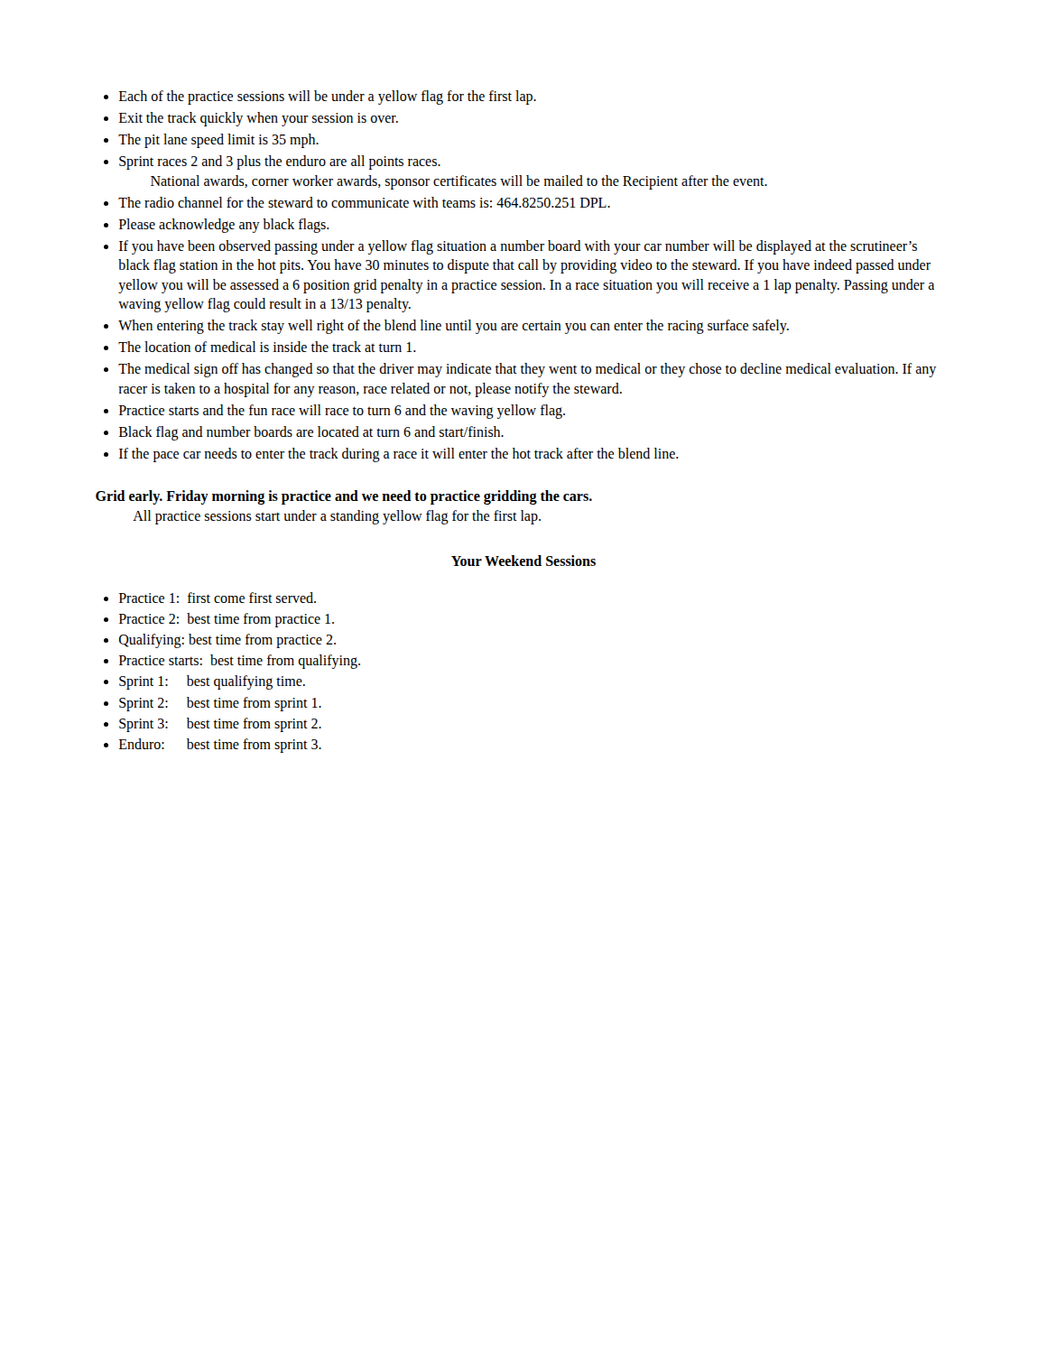Each of the practice sessions will be under a yellow flag for the first lap.
Exit the track quickly when your session is over.
The pit lane speed limit is 35 mph.
Sprint races 2 and 3 plus the enduro are all points races.
National awards, corner worker awards, sponsor certificates will be mailed to the Recipient after the event.
The radio channel for the steward to communicate with teams is: 464.8250.251 DPL.
Please acknowledge any black flags.
If you have been observed passing under a yellow flag situation a number board with your car number will be displayed at the scrutineer’s black flag station in the hot pits. You have 30 minutes to dispute that call by providing video to the steward. If you have indeed passed under yellow you will be assessed a 6 position grid penalty in a practice session. In a race situation you will receive a 1 lap penalty. Passing under a waving yellow flag could result in a 13/13 penalty.
When entering the track stay well right of the blend line until you are certain you can enter the racing surface safely.
The location of medical is inside the track at turn 1.
The medical sign off has changed so that the driver may indicate that they went to medical or they chose to decline medical evaluation. If any racer is taken to a hospital for any reason, race related or not, please notify the steward.
Practice starts and the fun race will race to turn 6 and the waving yellow flag.
Black flag and number boards are located at turn 6 and start/finish.
If the pace car needs to enter the track during a race it will enter the hot track after the blend line.
Grid early. Friday morning is practice and we need to practice gridding the cars.
All practice sessions start under a standing yellow flag for the first lap.
Your Weekend Sessions
Practice 1: first come first served.
Practice 2: best time from practice 1.
Qualifying: best time from practice 2.
Practice starts: best time from qualifying.
Sprint 1: best qualifying time.
Sprint 2: best time from sprint 1.
Sprint 3: best time from sprint 2.
Enduro: best time from sprint 3.